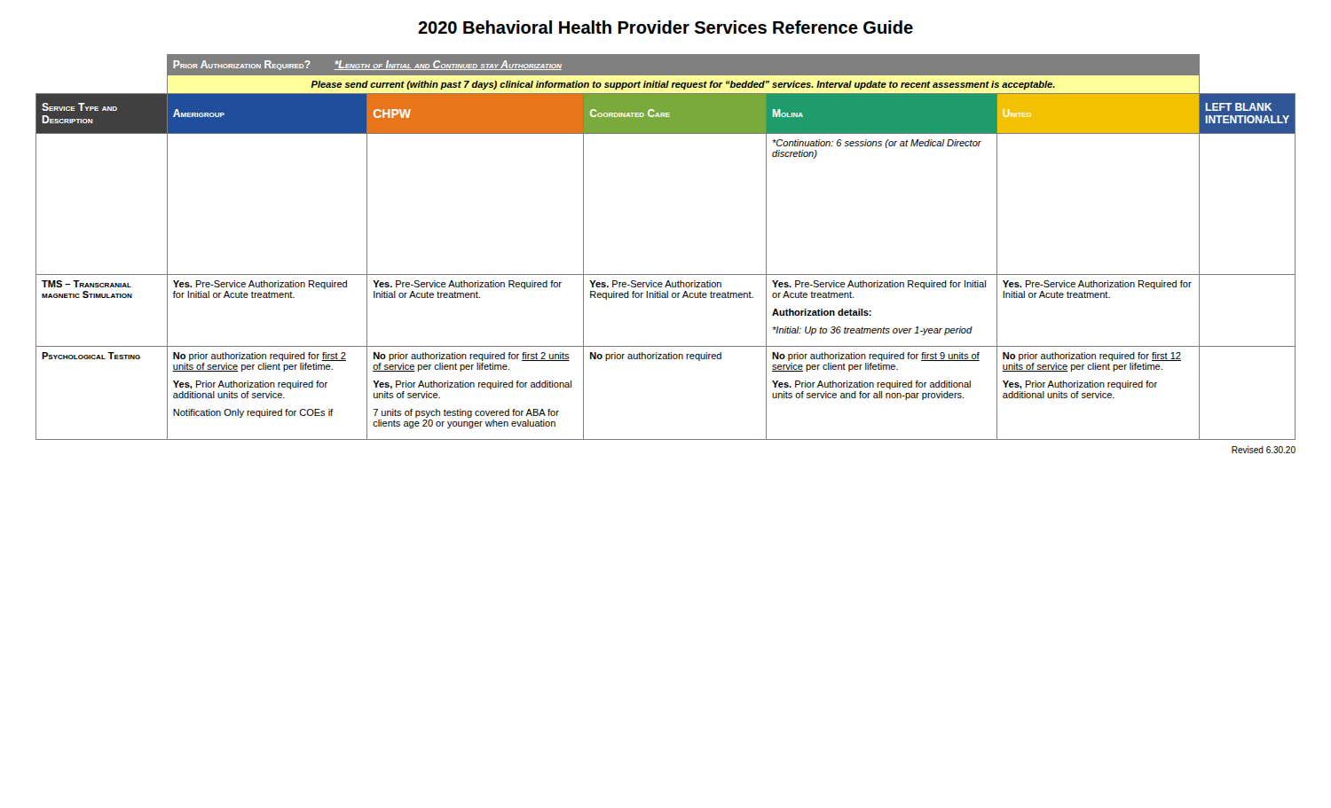2020 Behavioral Health Provider Services Reference Guide
| | Prior Authorization Required? *Length of Initial and Continued stay Authorization | |
| Please send current (within past 7 days) clinical information to support initial request for “bedded” services. Interval update to recent assessment is acceptable. |
| Service Type and Description | Amerigroup | CHPW | Coordinated Care | Molina | United | LEFT BLANK INTENTIONALLY |
| | | | | *Continuation: 6 sessions (or at Medical Director discretion) | | |
| TMS – Transcranial magnetic Stimulation | Yes. Pre-Service Authorization Required for Initial or Acute treatment. | Yes. Pre-Service Authorization Required for Initial or Acute treatment. | Yes. Pre-Service Authorization Required for Initial or Acute treatment. | Yes. Pre-Service Authorization Required for Initial or Acute treatment. Authorization details: *Initial: Up to 36 treatments over 1-year period | Yes. Pre-Service Authorization Required for Initial or Acute treatment. | |
| Psychological Testing | No prior authorization required for first 2 units of service per client per lifetime. Yes, Prior Authorization required for additional units of service. Notification Only required for COEs if | No prior authorization required for first 2 units of service per client per lifetime. Yes, Prior Authorization required for additional units of service. 7 units of psych testing covered for ABA for clients age 20 or younger when evaluation | No prior authorization required | No prior authorization required for first 9 units of service per client per lifetime. Yes. Prior Authorization required for additional units of service and for all non-par providers. | No prior authorization required for first 12 units of service per client per lifetime. Yes, Prior Authorization required for additional units of service. | |
Revised 6.30.20